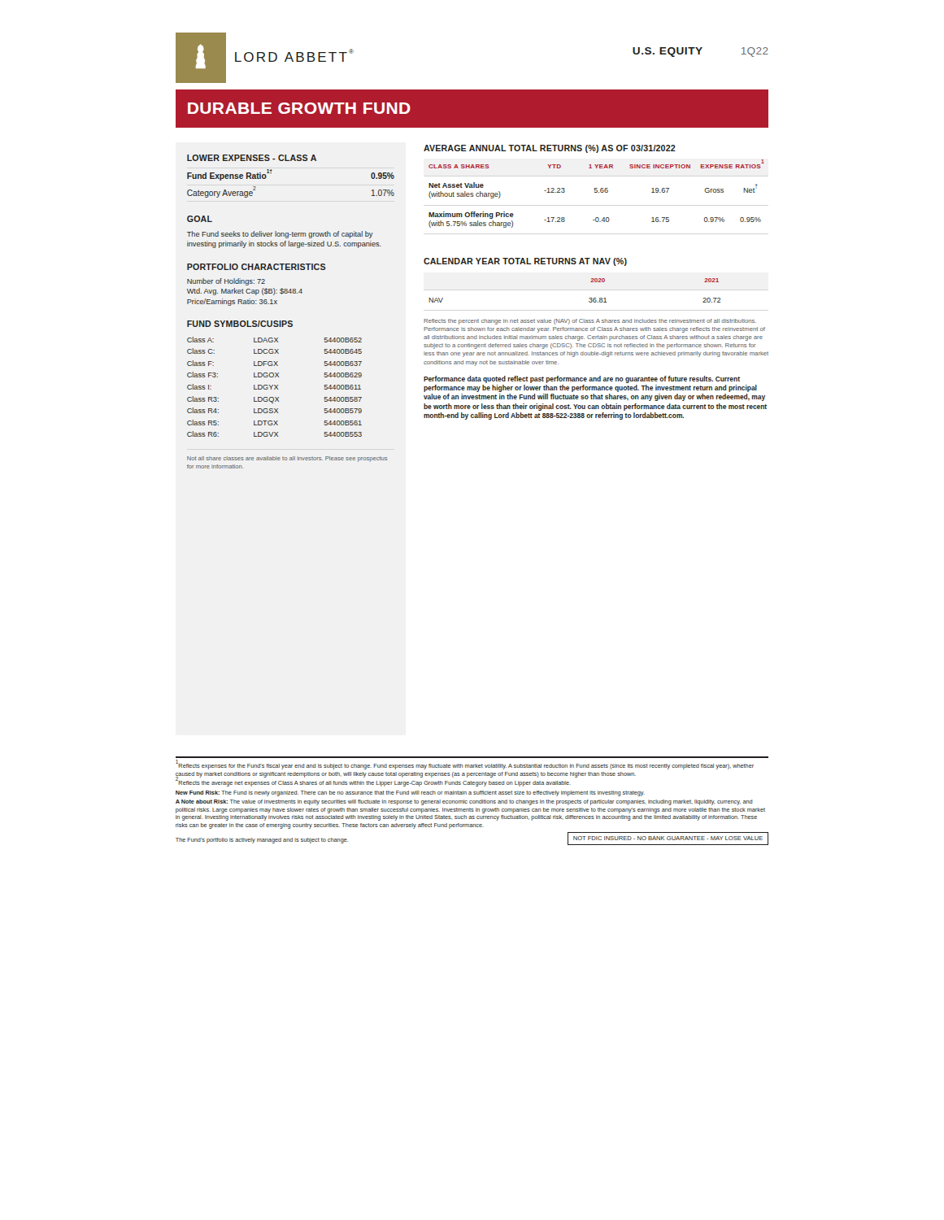LORD ABBETT®
U.S. EQUITY
1Q22
DURABLE GROWTH FUND
LOWER EXPENSES - CLASS A
Fund Expense Ratio1† 0.95%
Category Average2 1.07%
GOAL
The Fund seeks to deliver long-term growth of capital by investing primarily in stocks of large-sized U.S. companies.
PORTFOLIO CHARACTERISTICS
Number of Holdings: 72
Wtd. Avg. Market Cap ($B): $848.4
Price/Earnings Ratio: 36.1x
FUND SYMBOLS/CUSIPS
| Class A: | LDAGX | 54400B652 |
| Class C: | LDCGX | 54400B645 |
| Class F: | LDFGX | 54400B637 |
| Class F3: | LDGOX | 54400B629 |
| Class I: | LDGYX | 54400B611 |
| Class R3: | LDGQX | 54400B587 |
| Class R4: | LDGSX | 54400B579 |
| Class R5: | LDTGX | 54400B561 |
| Class R6: | LDGVX | 54400B553 |
Not all share classes are available to all investors. Please see prospectus for more information.
AVERAGE ANNUAL TOTAL RETURNS (%) AS OF 03/31/2022
| CLASS A SHARES | YTD | 1 YEAR | SINCE INCEPTION | EXPENSE RATIOS 1 |
| --- | --- | --- | --- | --- |
| Net Asset Value (without sales charge) | -12.23 | 5.66 | 19.67 | Gross | Net † |
| Maximum Offering Price (with 5.75% sales charge) | -17.28 | -0.40 | 16.75 | 0.97% | 0.95% |
CALENDAR YEAR TOTAL RETURNS AT NAV (%)
| | 2020 | 2021 |
| --- | --- | --- |
| NAV | 36.81 | 20.72 |
Reflects the percent change in net asset value (NAV) of Class A shares and includes the reinvestment of all distributions. Performance is shown for each calendar year. Performance of Class A shares with sales charge reflects the reinvestment of all distributions and includes initial maximum sales charge. Certain purchases of Class A shares without a sales charge are subject to a contingent deferred sales charge (CDSC). The CDSC is not reflected in the performance shown. Returns for less than one year are not annualized. Instances of high double-digit returns were achieved primarily during favorable market conditions and may not be sustainable over time.
Performance data quoted reflect past performance and are no guarantee of future results. Current performance may be higher or lower than the performance quoted. The investment return and principal value of an investment in the Fund will fluctuate so that shares, on any given day or when redeemed, may be worth more or less than their original cost. You can obtain performance data current to the most recent month-end by calling Lord Abbett at 888-522-2388 or referring to lordabbett.com.
1Reflects expenses for the Fund's fiscal year end and is subject to change. Fund expenses may fluctuate with market volatility. A substantial reduction in Fund assets (since its most recently completed fiscal year), whether caused by market conditions or significant redemptions or both, will likely cause total operating expenses (as a percentage of Fund assets) to become higher than those shown.
2Reflects the average net expenses of Class A shares of all funds within the Lipper Large-Cap Growth Funds Category based on Lipper data available.
New Fund Risk: The Fund is newly organized. There can be no assurance that the Fund will reach or maintain a sufficient asset size to effectively implement its investing strategy.
A Note about Risk: The value of investments in equity securities will fluctuate in response to general economic conditions and to changes in the prospects of particular companies, including market, liquidity, currency, and political risks. Large companies may have slower rates of growth than smaller successful companies. Investments in growth companies can be more sensitive to the company's earnings and more volatile than the stock market in general. Investing internationally involves risks not associated with investing solely in the United States, such as currency fluctuation, political risk, differences in accounting and the limited availability of information. These risks can be greater in the case of emerging country securities. These factors can adversely affect Fund performance.
The Fund's portfolio is actively managed and is subject to change.
NOT FDIC INSURED - NO BANK GUARANTEE - MAY LOSE VALUE